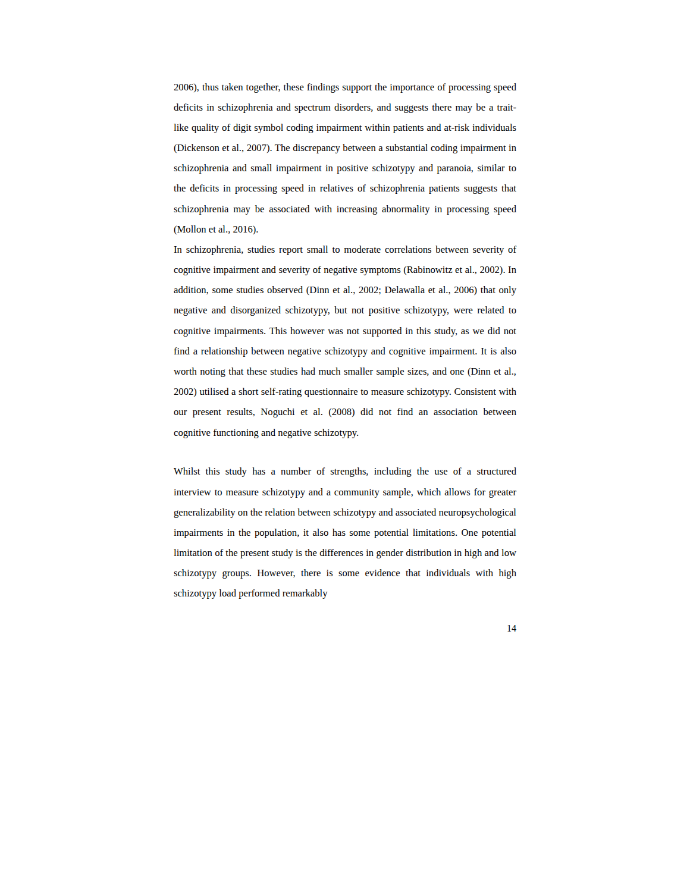2006), thus taken together, these findings support the importance of processing speed deficits in schizophrenia and spectrum disorders, and suggests there may be a trait-like quality of digit symbol coding impairment within patients and at-risk individuals (Dickenson et al., 2007). The discrepancy between a substantial coding impairment in schizophrenia and small impairment in positive schizotypy and paranoia, similar to the deficits in processing speed in relatives of schizophrenia patients suggests that schizophrenia may be associated with increasing abnormality in processing speed (Mollon et al., 2016).
In schizophrenia, studies report small to moderate correlations between severity of cognitive impairment and severity of negative symptoms (Rabinowitz et al., 2002). In addition, some studies observed (Dinn et al., 2002; Delawalla et al., 2006) that only negative and disorganized schizotypy, but not positive schizotypy, were related to cognitive impairments. This however was not supported in this study, as we did not find a relationship between negative schizotypy and cognitive impairment. It is also worth noting that these studies had much smaller sample sizes, and one (Dinn et al., 2002) utilised a short self-rating questionnaire to measure schizotypy. Consistent with our present results, Noguchi et al. (2008) did not find an association between cognitive functioning and negative schizotypy.
Whilst this study has a number of strengths, including the use of a structured interview to measure schizotypy and a community sample, which allows for greater generalizability on the relation between schizotypy and associated neuropsychological impairments in the population, it also has some potential limitations. One potential limitation of the present study is the differences in gender distribution in high and low schizotypy groups. However, there is some evidence that individuals with high schizotypy load performed remarkably
14